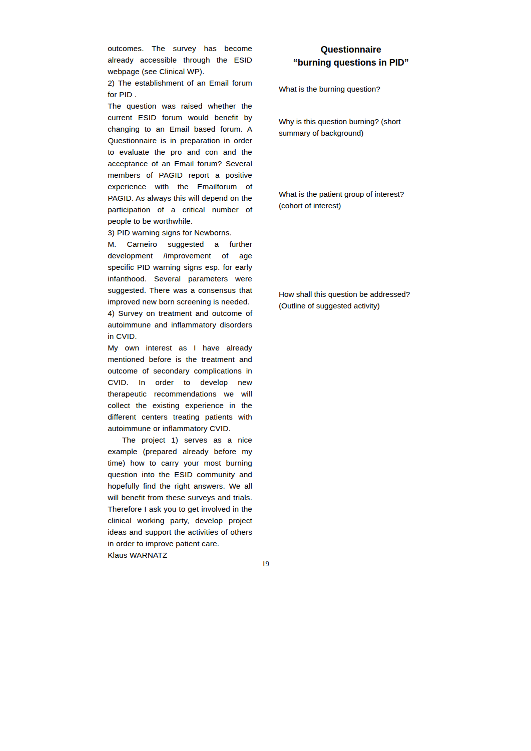outcomes. The survey has become already accessible through the ESID webpage (see Clinical WP).
2) The establishment of an Email forum for PID .
The question was raised whether the current ESID forum would benefit by changing to an Email based forum. A Questionnaire is in preparation in order to evaluate the pro and con and the acceptance of an Email forum? Several members of PAGID report a positive experience with the Emailforum of PAGID. As always this will depend on the participation of a critical number of people to be worthwhile.
3) PID warning signs for Newborns.
M. Carneiro suggested a further development /improvement of age specific PID warning signs esp. for early infanthood. Several parameters were suggested. There was a consensus that improved new born screening is needed.
4) Survey on treatment and outcome of autoimmune and inflammatory disorders in CVID.
My own interest as I have already mentioned before is the treatment and outcome of secondary complications in CVID. In order to develop new therapeutic recommendations we will collect the existing experience in the different centers treating patients with autoimmune or inflammatory CVID.
The project 1) serves as a nice example (prepared already before my time) how to carry your most burning question into the ESID community and hopefully find the right answers. We all will benefit from these surveys and trials. Therefore I ask you to get involved in the clinical working party, develop project ideas and support the activities of others in order to improve patient care.
Klaus WARNATZ
Questionnaire
“burning questions in PID”
What is the burning question?
Why is this question burning? (short summary of background)
What is the patient group of interest? (cohort of interest)
How shall this question be addressed? (Outline of suggested activity)
19